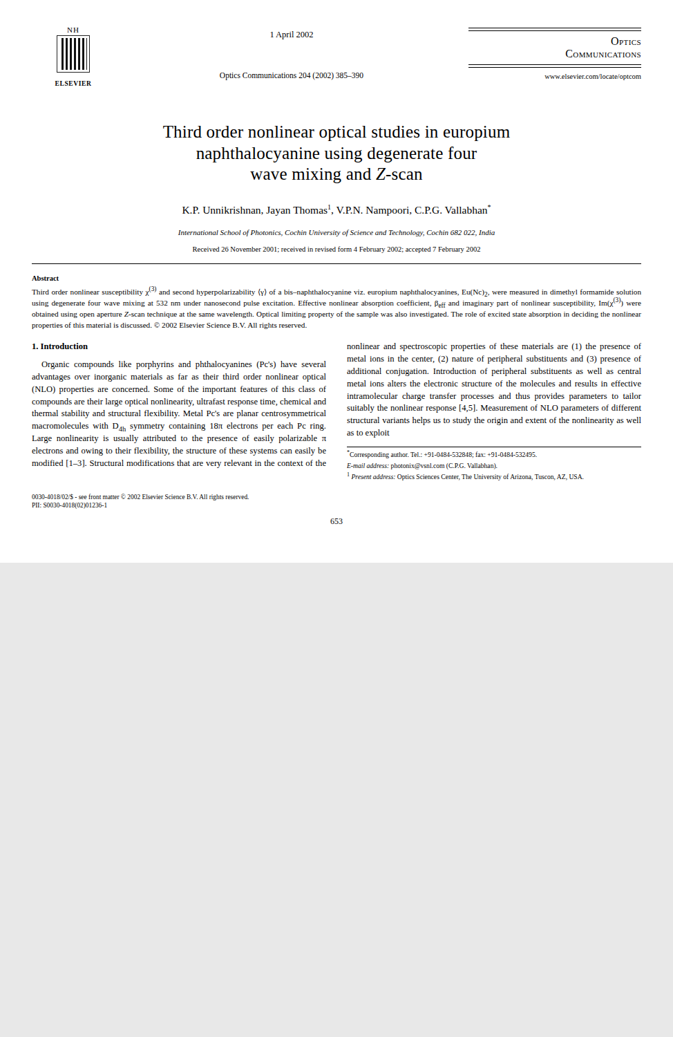NH
ELSEVIER
1 April 2002
Optics Communications 204 (2002) 385–390
Optics
Communications
www.elsevier.com/locate/optcom
Third order nonlinear optical studies in europium
naphthalocyanine using degenerate four
wave mixing and Z-scan
K.P. Unnikrishnan, Jayan Thomas1, V.P.N. Nampoori, C.P.G. Vallabhan*
International School of Photonics, Cochin University of Science and Technology, Cochin 682 022, India
Received 26 November 2001; received in revised form 4 February 2002; accepted 7 February 2002
Abstract
Third order nonlinear susceptibility χ(3) and second hyperpolarizability ⟨γ⟩ of a bis–naphthalocyanine viz. europium naphthalocyanines, Eu(Nc)2, were measured in dimethyl formamide solution using degenerate four wave mixing at 532 nm under nanosecond pulse excitation. Effective nonlinear absorption coefficient, βeff and imaginary part of nonlinear susceptibility, Im(χ(3)) were obtained using open aperture Z-scan technique at the same wavelength. Optical limiting property of the sample was also investigated. The role of excited state absorption in deciding the nonlinear properties of this material is discussed. © 2002 Elsevier Science B.V. All rights reserved.
1. Introduction
Organic compounds like porphyrins and phthalocyanines (Pc's) have several advantages over inorganic materials as far as their third order nonlinear optical (NLO) properties are concerned. Some of the important features of this class of compounds are their large optical nonlinearity, ultrafast response time, chemical and thermal stability and structural flexibility. Metal Pc's are planar centrosymmetrical macromolecules with D4h symmetry containing 18π electrons per each Pc ring. Large nonlinearity is usually attributed to the presence of easily polarizable π electrons and owing to their flexibility, the structure of these systems can easily be modified [1–3]. Structural modifications that are very relevant in the context of the nonlinear and spectroscopic properties of these materials are (1) the presence of metal ions in the center, (2) nature of peripheral substituents and (3) presence of additional conjugation. Introduction of peripheral substituents as well as central metal ions alters the electronic structure of the molecules and results in effective intramolecular charge transfer processes and thus provides parameters to tailor suitably the nonlinear response [4,5]. Measurement of NLO parameters of different structural variants helps us to study the origin and extent of the nonlinearity as well as to exploit
*Corresponding author. Tel.: +91-0484-532848; fax: +91-0484-532495.
E-mail address: photonix@vsnl.com (C.P.G. Vallabhan).
1 Present address: Optics Sciences Center, The University of Arizona, Tuscon, AZ, USA.
0030-4018/02/$ - see front matter © 2002 Elsevier Science B.V. All rights reserved.
PII: S0030-4018(02)01236-1
653